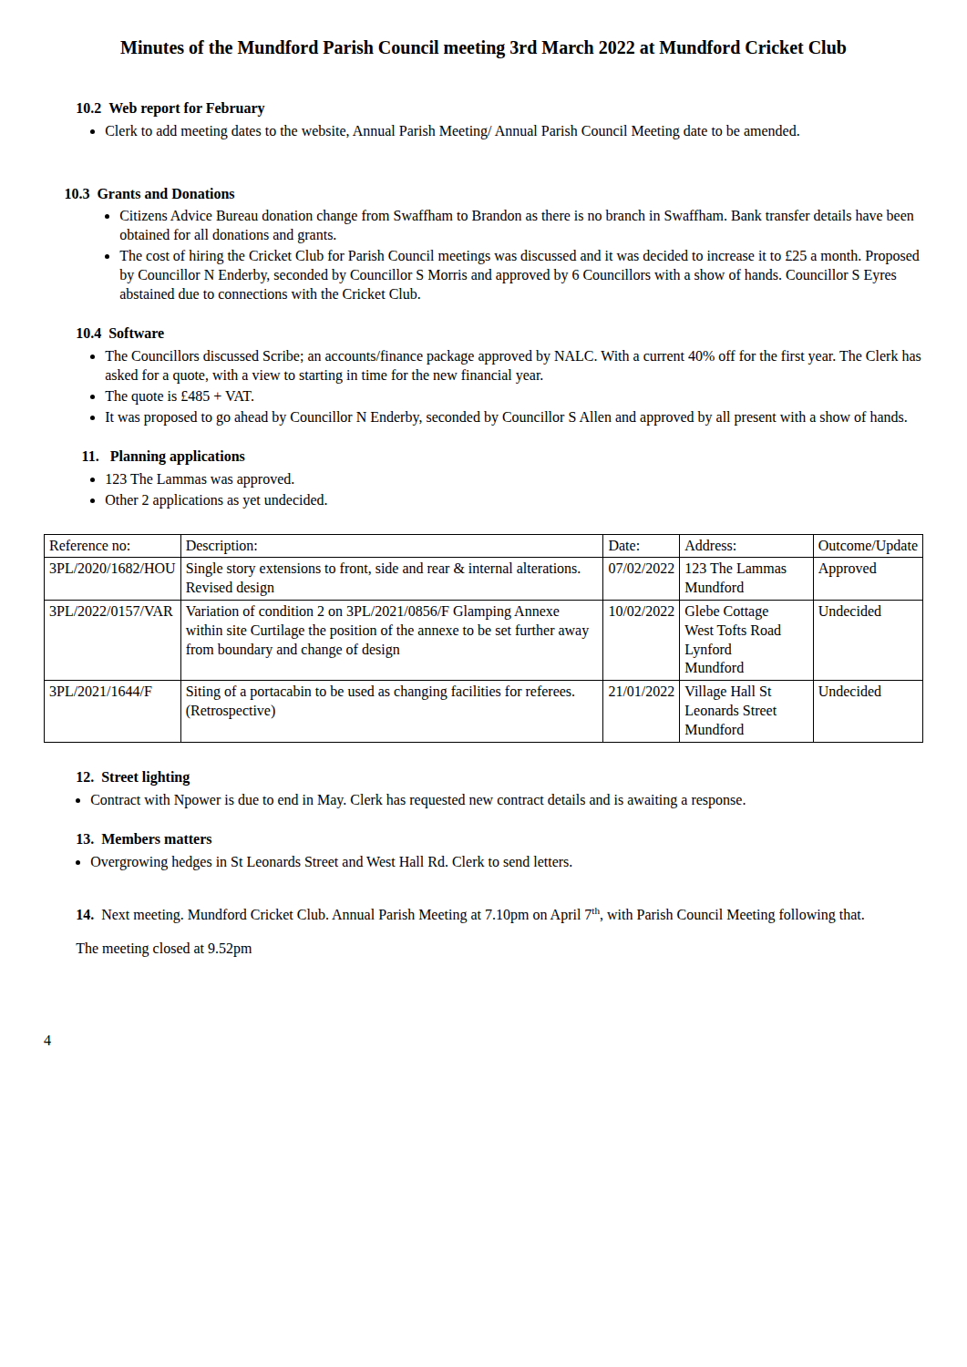Minutes of the Mundford Parish Council meeting 3rd March 2022 at Mundford Cricket Club
10.2 Web report for February
Clerk to add meeting dates to the website, Annual Parish Meeting/ Annual Parish Council Meeting date to be amended.
10.3 Grants and Donations
Citizens Advice Bureau donation change from Swaffham to Brandon as there is no branch in Swaffham. Bank transfer details have been obtained for all donations and grants.
The cost of hiring the Cricket Club for Parish Council meetings was discussed and it was decided to increase it to £25 a month. Proposed by Councillor N Enderby, seconded by Councillor S Morris and approved by 6 Councillors with a show of hands. Councillor S Eyres abstained due to connections with the Cricket Club.
10. 4 Software
The Councillors discussed Scribe; an accounts/finance package approved by NALC. With a current 40% off for the first year. The Clerk has asked for a quote, with a view to starting in time for the new financial year.
The quote is £485 + VAT.
It was proposed to go ahead by Councillor N Enderby, seconded by Councillor S Allen and approved by all present with a show of hands.
11. Planning applications
123 The Lammas was approved.
Other 2 applications as yet undecided.
| Reference no: | Description: | Date: | Address: | Outcome/Update |
| --- | --- | --- | --- | --- |
| 3PL/2020/1682/HOU | Single story extensions to front, side and rear & internal alterations. Revised design | 07/02/2022 | 123 The Lammas Mundford | Approved |
| 3PL/2022/0157/VAR | Variation of condition 2 on 3PL/2021/0856/F Glamping Annexe within site Curtilage the position of the annexe to be set further away from boundary and change of design | 10/02/2022 | Glebe Cottage West Tofts Road Lynford Mundford | Undecided |
| 3PL/2021/1644/F | Siting of a portacabin to be used as changing facilities for referees. (Retrospective) | 21/01/2022 | Village Hall St Leonards Street Mundford | Undecided |
12. Street lighting
Contract with Npower is due to end in May. Clerk has requested new contract details and is awaiting a response.
13. Members matters
Overgrowing hedges in St Leonards Street and West Hall Rd. Clerk to send letters.
14. Next meeting. Mundford Cricket Club. Annual Parish Meeting at 7.10pm on April 7th, with Parish Council Meeting following that.
The meeting closed at 9.52pm
4